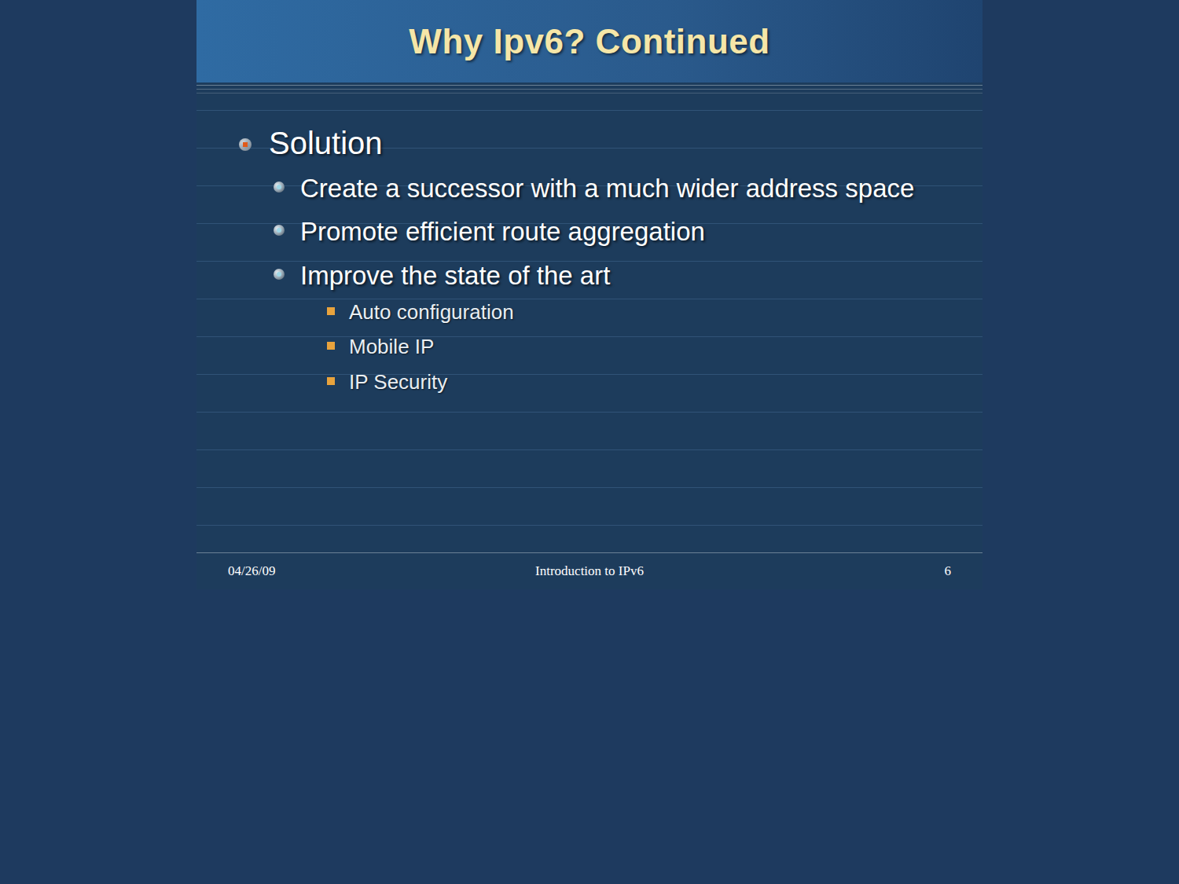Why Ipv6? Continued
Solution
Create a successor with a much wider address space
Promote efficient route aggregation
Improve the state of the art
Auto configuration
Mobile IP
IP Security
04/26/09 Introduction to IPv6 6